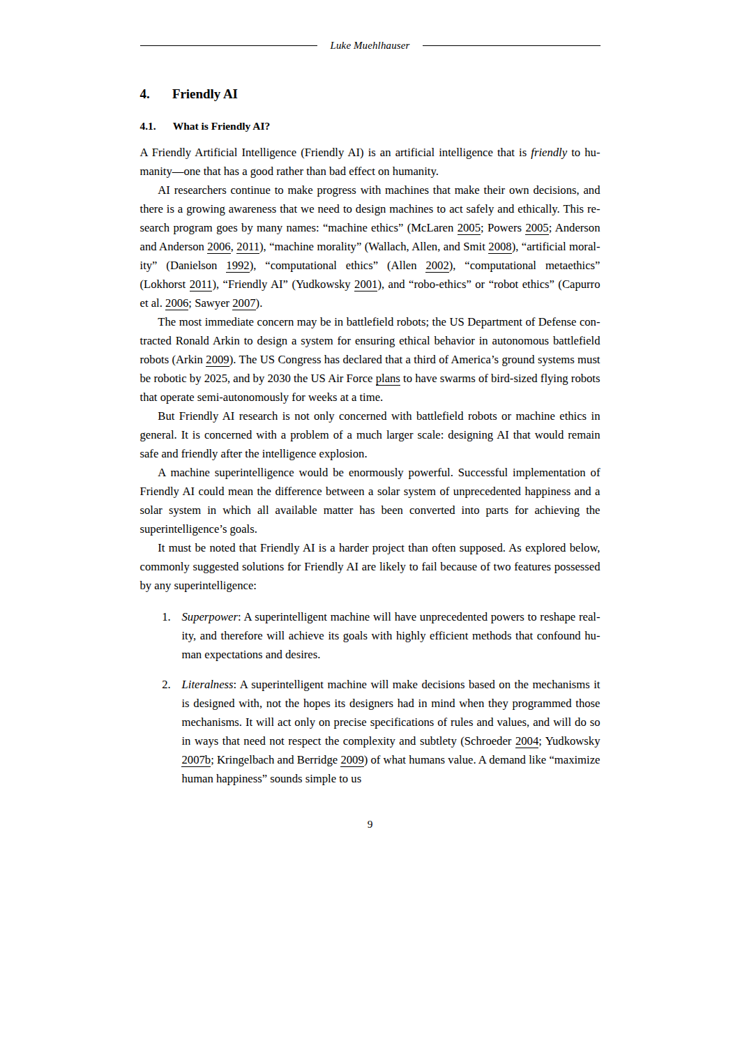Luke Muehlhauser
4. Friendly AI
4.1. What is Friendly AI?
A Friendly Artificial Intelligence (Friendly AI) is an artificial intelligence that is friendly to humanity—one that has a good rather than bad effect on humanity.
AI researchers continue to make progress with machines that make their own decisions, and there is a growing awareness that we need to design machines to act safely and ethically. This research program goes by many names: “machine ethics” (McLaren 2005; Powers 2005; Anderson and Anderson 2006, 2011), “machine morality” (Wallach, Allen, and Smit 2008), “artificial morality” (Danielson 1992), “computational ethics” (Allen 2002), “computational metaethics” (Lokhorst 2011), “Friendly AI” (Yudkowsky 2001), and “robo-ethics” or “robot ethics” (Capurro et al. 2006; Sawyer 2007).
The most immediate concern may be in battlefield robots; the US Department of Defense contracted Ronald Arkin to design a system for ensuring ethical behavior in autonomous battlefield robots (Arkin 2009). The US Congress has declared that a third of America’s ground systems must be robotic by 2025, and by 2030 the US Air Force plans to have swarms of bird-sized flying robots that operate semi-autonomously for weeks at a time.
But Friendly AI research is not only concerned with battlefield robots or machine ethics in general. It is concerned with a problem of a much larger scale: designing AI that would remain safe and friendly after the intelligence explosion.
A machine superintelligence would be enormously powerful. Successful implementation of Friendly AI could mean the difference between a solar system of unprecedented happiness and a solar system in which all available matter has been converted into parts for achieving the superintelligence’s goals.
It must be noted that Friendly AI is a harder project than often supposed. As explored below, commonly suggested solutions for Friendly AI are likely to fail because of two features possessed by any superintelligence:
Superpower: A superintelligent machine will have unprecedented powers to reshape reality, and therefore will achieve its goals with highly efficient methods that confound human expectations and desires.
Literalness: A superintelligent machine will make decisions based on the mechanisms it is designed with, not the hopes its designers had in mind when they programmed those mechanisms. It will act only on precise specifications of rules and values, and will do so in ways that need not respect the complexity and subtlety (Schroeder 2004; Yudkowsky 2007b; Kringelbach and Berridge 2009) of what humans value. A demand like “maximize human happiness” sounds simple to us
9